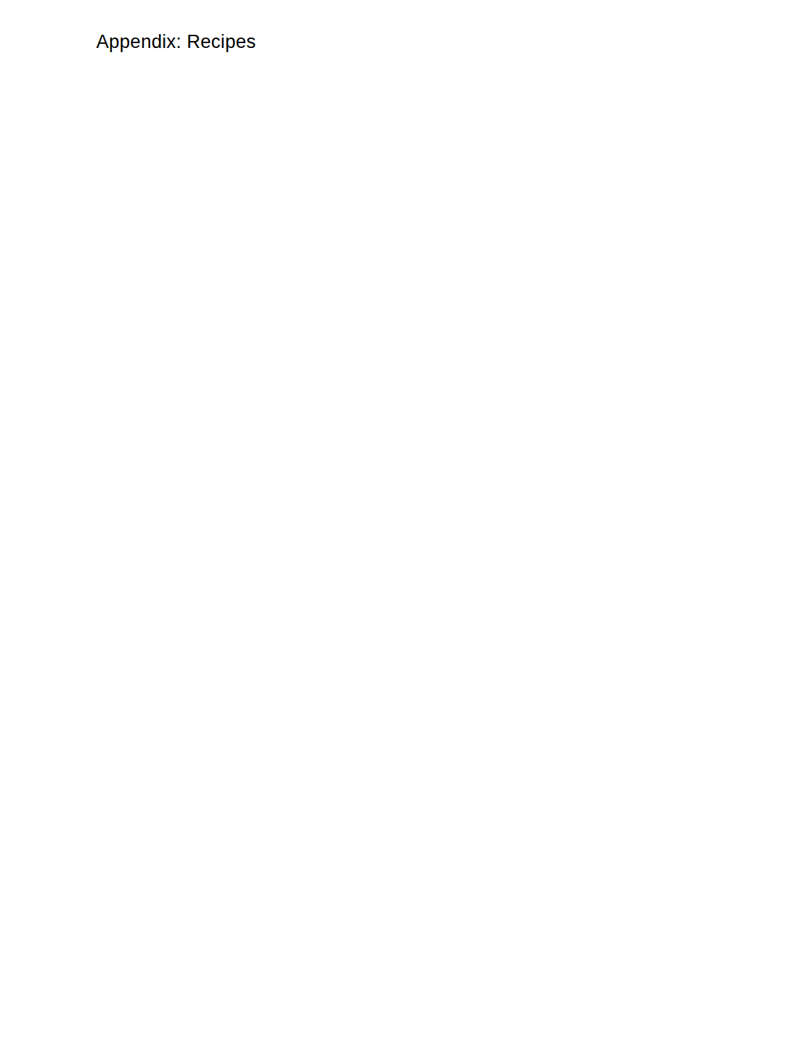Appendix: Recipes